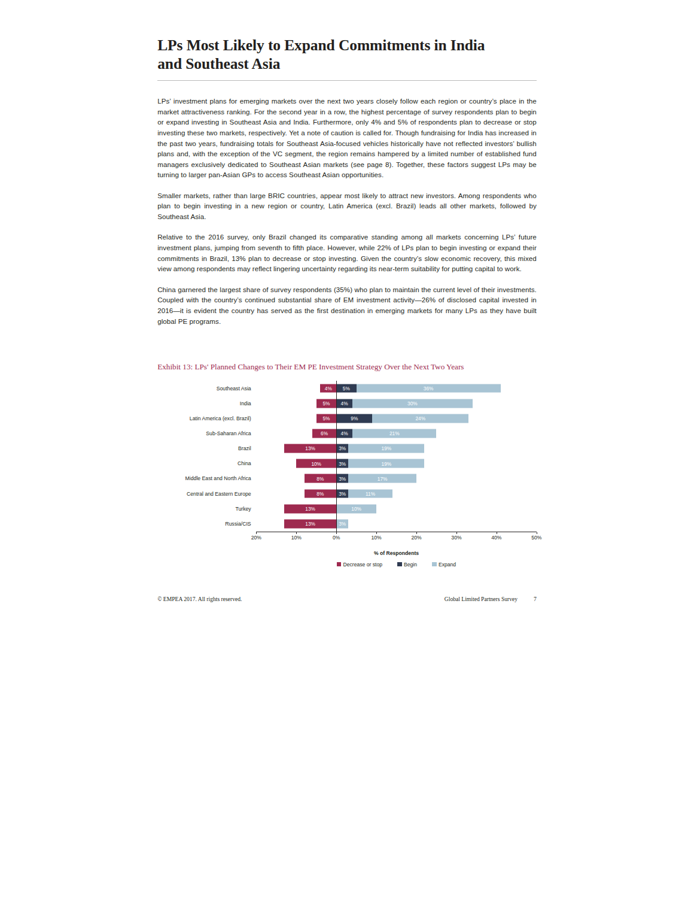LPs Most Likely to Expand Commitments in India
and Southeast Asia
LPs’ investment plans for emerging markets over the next two years closely follow each region or country’s place in the market attractiveness ranking. For the second year in a row, the highest percentage of survey respondents plan to begin or expand investing in Southeast Asia and India. Furthermore, only 4% and 5% of respondents plan to decrease or stop investing these two markets, respectively. Yet a note of caution is called for. Though fundraising for India has increased in the past two years, fundraising totals for Southeast Asia-focused vehicles historically have not reflected investors’ bullish plans and, with the exception of the VC segment, the region remains hampered by a limited number of established fund managers exclusively dedicated to Southeast Asian markets (see page 8). Together, these factors suggest LPs may be turning to larger pan-Asian GPs to access Southeast Asian opportunities.
Smaller markets, rather than large BRIC countries, appear most likely to attract new investors. Among respondents who plan to begin investing in a new region or country, Latin America (excl. Brazil) leads all other markets, followed by Southeast Asia.
Relative to the 2016 survey, only Brazil changed its comparative standing among all markets concerning LPs’ future investment plans, jumping from seventh to fifth place. However, while 22% of LPs plan to begin investing or expand their commitments in Brazil, 13% plan to decrease or stop investing. Given the country’s slow economic recovery, this mixed view among respondents may reflect lingering uncertainty regarding its near-term suitability for putting capital to work.
China garnered the largest share of survey respondents (35%) who plan to maintain the current level of their investments. Coupled with the country’s continued substantial share of EM investment activity—26% of disclosed capital invested in 2016—it is evident the country has served as the first destination in emerging markets for many LPs as they have built global PE programs.
Exhibit 13: LPs' Planned Changes to Their EM PE Investment Strategy Over the Next Two Years
Scale: axis spans -20% .. 50% => 70 units across track width. x(v) = (v + 20) / 70 * 100%
Southeast Asia
4%
5%
36%
India
5%
4%
30%
Latin America (excl. Brazil)
5%
9%
24%
Sub-Saharan Africa
6%
4%
21%
Brazil
13%
3%
19%
China
10%
3%
19%
Middle East and North Africa
8%
3%
17%
Central and Eastern Europe
8%
3%
11%
Turkey
13%
10%
Russia/CIS
13%
3%
20%
10%
0%
10%
20%
30%
40%
50%
% of Respondents
Decrease or stop Begin Expand
© EMPEA 2017. All rights reserved.
Global Limited Partners Survey 7